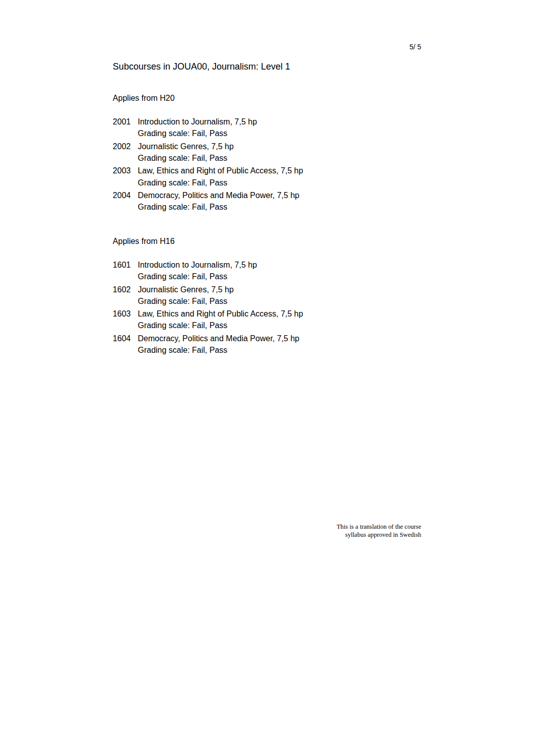5/ 5
Subcourses in JOUA00, Journalism: Level 1
Applies from H20
2001 Introduction to Journalism, 7,5 hp
Grading scale: Fail, Pass
2002 Journalistic Genres, 7,5 hp
Grading scale: Fail, Pass
2003 Law, Ethics and Right of Public Access, 7,5 hp
Grading scale: Fail, Pass
2004 Democracy, Politics and Media Power, 7,5 hp
Grading scale: Fail, Pass
Applies from H16
1601 Introduction to Journalism, 7,5 hp
Grading scale: Fail, Pass
1602 Journalistic Genres, 7,5 hp
Grading scale: Fail, Pass
1603 Law, Ethics and Right of Public Access, 7,5 hp
Grading scale: Fail, Pass
1604 Democracy, Politics and Media Power, 7,5 hp
Grading scale: Fail, Pass
This is a translation of the course
syllabus approved in Swedish